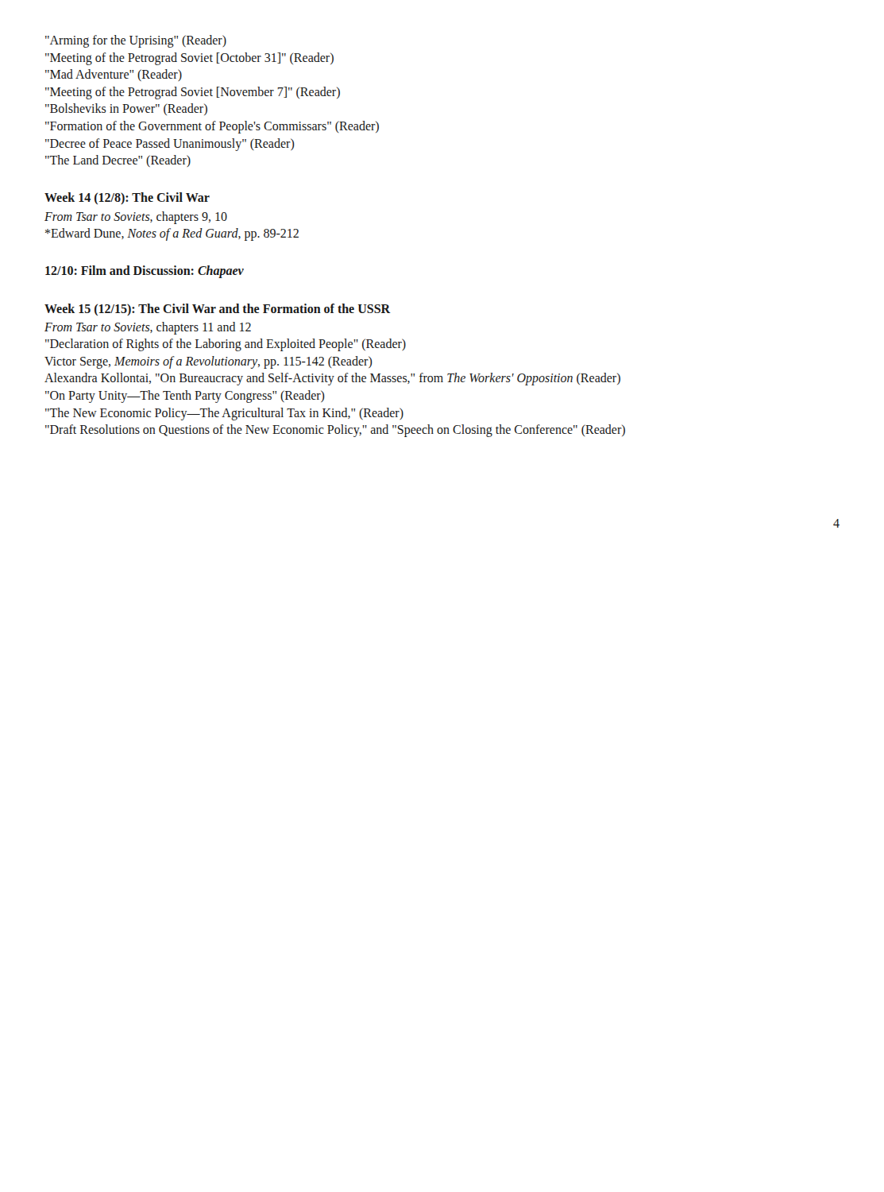"Arming for the Uprising" (Reader)
"Meeting of the Petrograd Soviet [October 31]" (Reader)
"Mad Adventure" (Reader)
"Meeting of the Petrograd Soviet [November 7]" (Reader)
"Bolsheviks in Power" (Reader)
"Formation of the Government of People's Commissars" (Reader)
"Decree of Peace Passed Unanimously" (Reader)
"The Land Decree" (Reader)
Week 14 (12/8): The Civil War
From Tsar to Soviets, chapters 9, 10
*Edward Dune, Notes of a Red Guard, pp. 89-212
12/10: Film and Discussion: Chapaev
Week 15 (12/15): The Civil War and the Formation of the USSR
From Tsar to Soviets, chapters 11 and 12
"Declaration of Rights of the Laboring and Exploited People" (Reader)
Victor Serge, Memoirs of a Revolutionary, pp. 115-142 (Reader)
Alexandra Kollontai, "On Bureaucracy and Self-Activity of the Masses," from The Workers' Opposition (Reader)
"On Party Unity—The Tenth Party Congress" (Reader)
"The New Economic Policy—The Agricultural Tax in Kind," (Reader)
"Draft Resolutions on Questions of the New Economic Policy," and "Speech on Closing the Conference" (Reader)
4